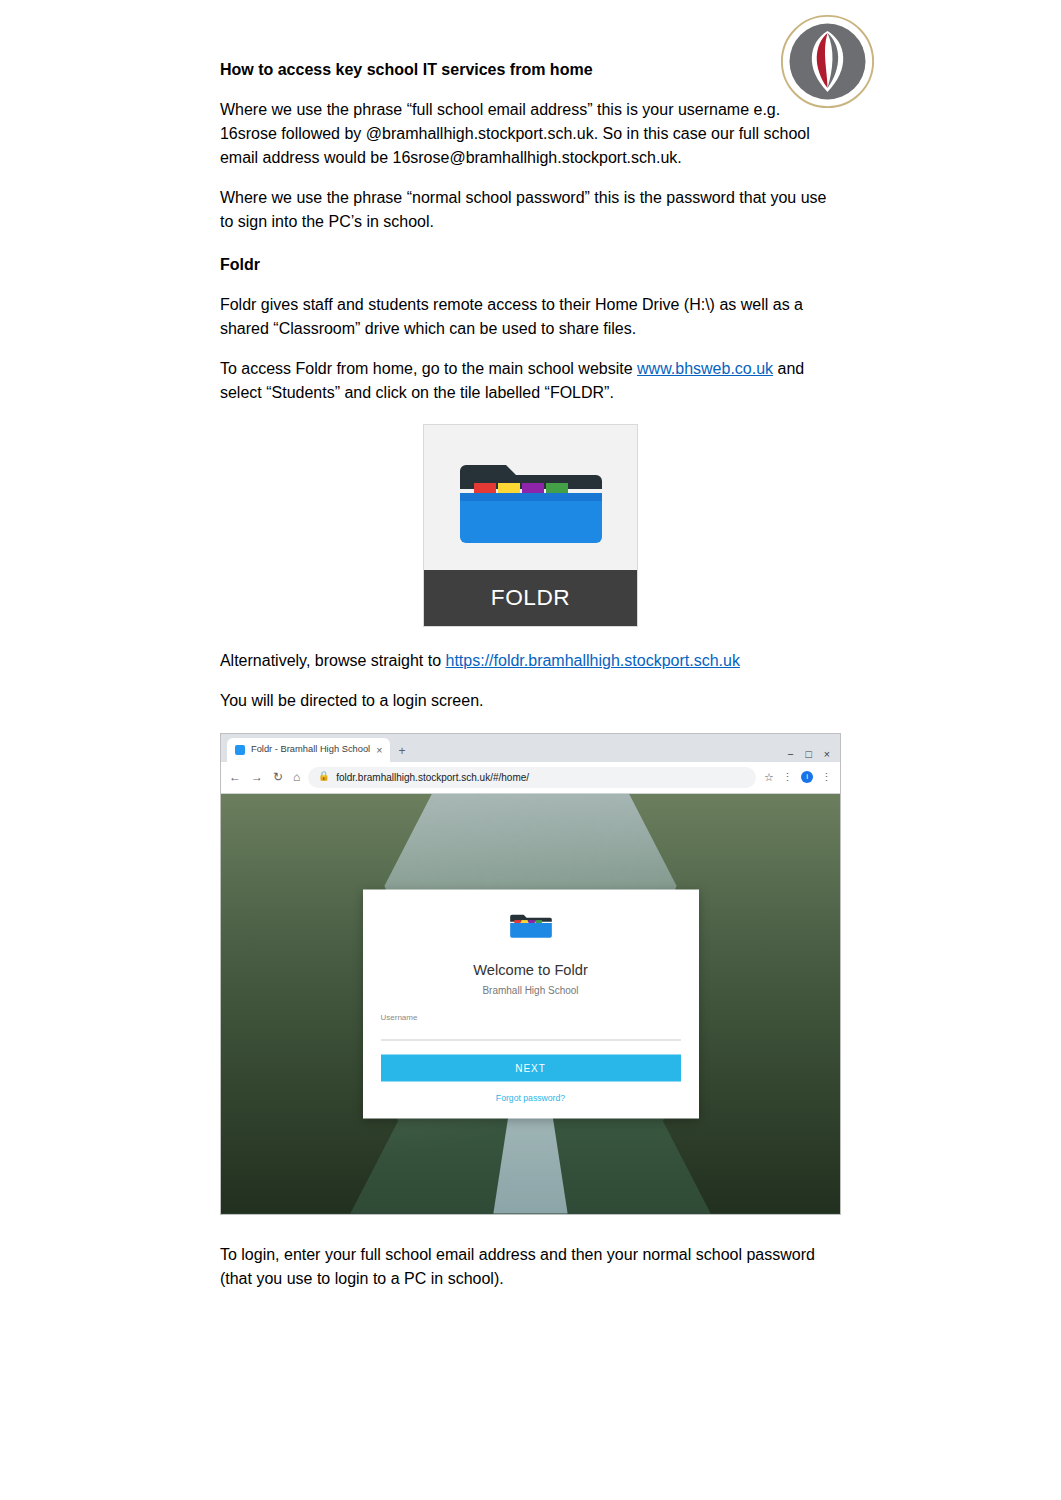How to access key school IT services from home
Where we use the phrase “full school email address” this is your username e.g. 16srose followed by @bramhallhigh.stockport.sch.uk. So in this case our full school email address would be 16srose@bramhallhigh.stockport.sch.uk.
Where we use the phrase “normal school password” this is the password that you use to sign into the PC’s in school.
Foldr
Foldr gives staff and students remote access to their Home Drive (H:\) as well as a shared “Classroom” drive which can be used to share files.
To access Foldr from home, go to the main school website www.bhsweb.co.uk and select “Students” and click on the tile labelled “FOLDR”.
FOLDR
Alternatively, browse straight to https://foldr.bramhallhigh.stockport.sch.uk
You will be directed to a login screen.
Foldr - Bramhall High School ×
+
− □ ×
← → ↻ ⌂
🔒 foldr.bramhallhigh.stockport.sch.uk/#/home/
☆ ⋮ i ⋮
Welcome to Foldr
Bramhall High School
Username
NEXT
Forgot password?
To login, enter your full school email address and then your normal school password (that you use to login to a PC in school).